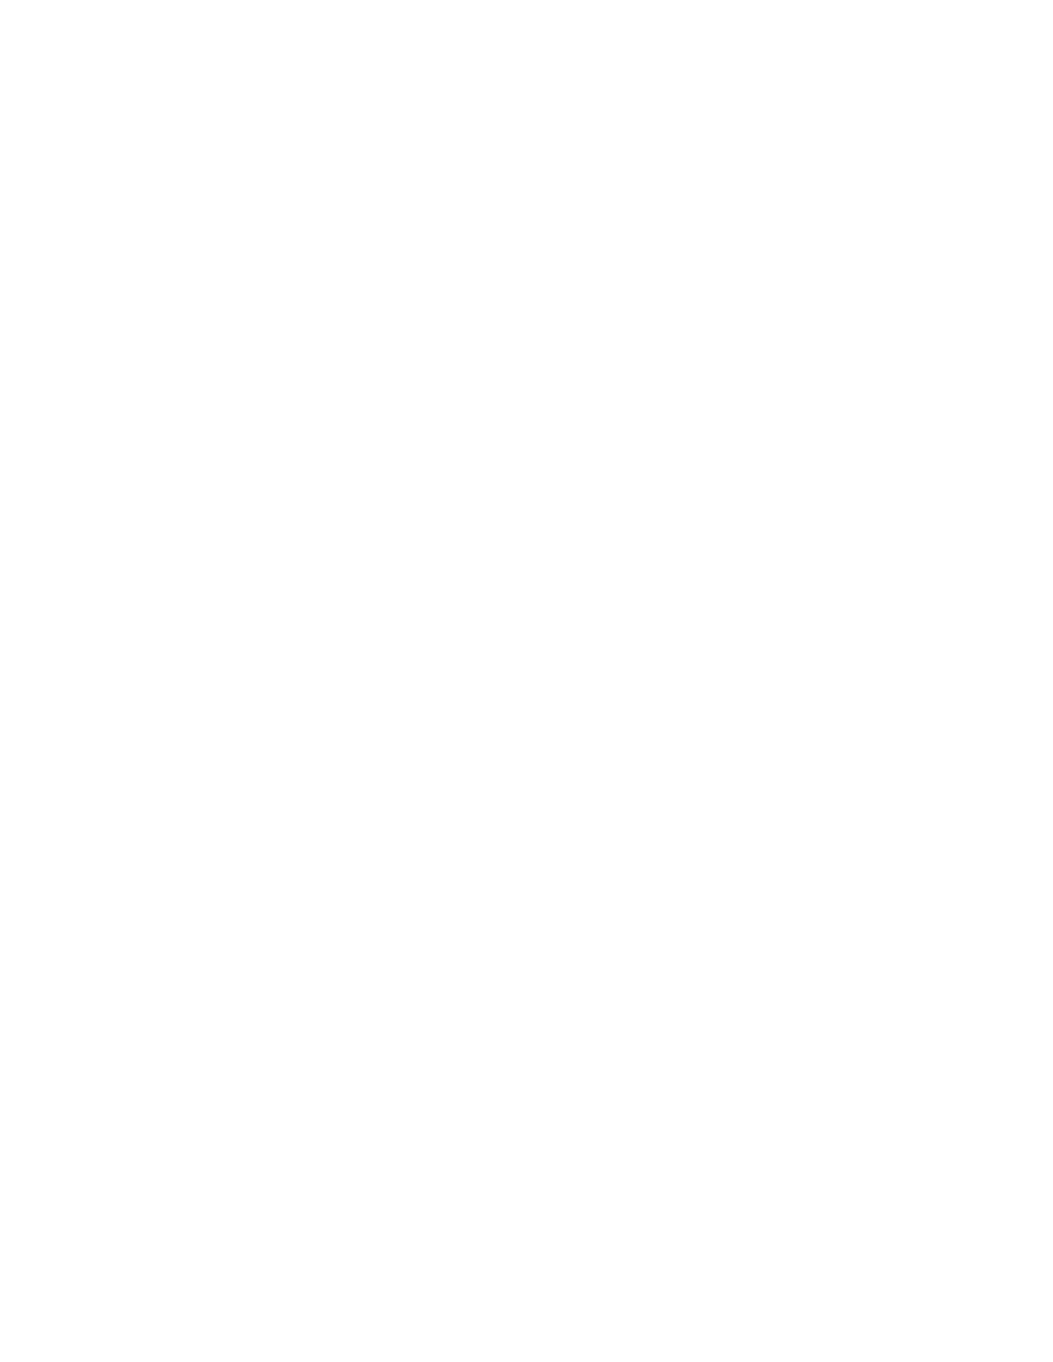A black support strap left on a tree trunk has girdled the bark, constricting the trunk as it grew.